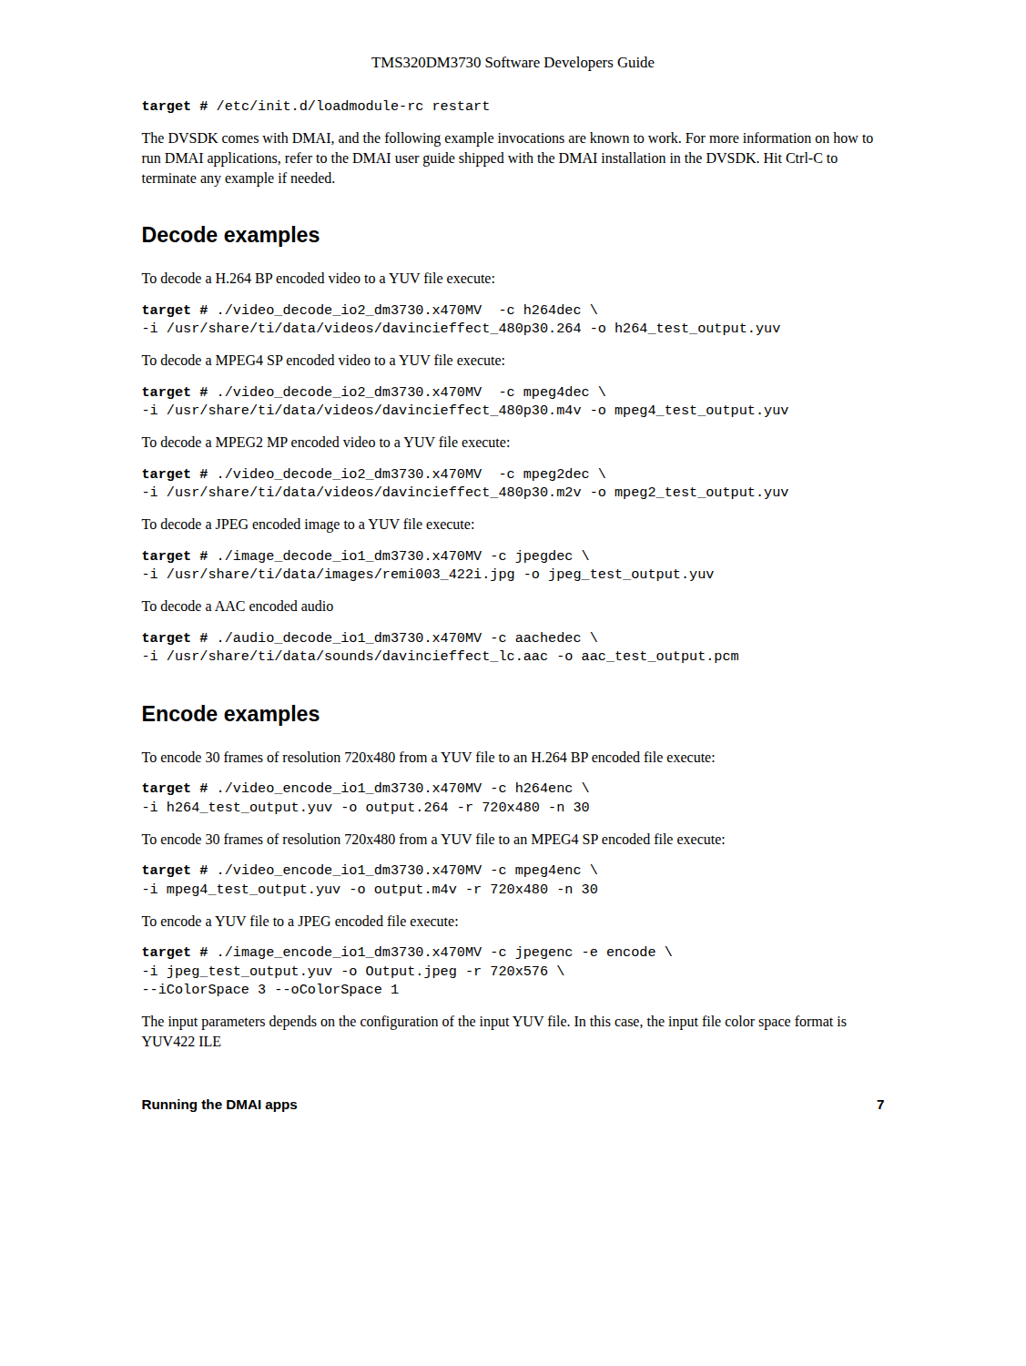TMS320DM3730 Software Developers Guide
target # /etc/init.d/loadmodule-rc restart
The DVSDK comes with DMAI, and the following example invocations are known to work. For more information on how to run DMAI applications, refer to the DMAI user guide shipped with the DMAI installation in the DVSDK. Hit Ctrl-C to terminate any example if needed.
Decode examples
To decode a H.264 BP encoded video to a YUV file execute:
target # ./video_decode_io2_dm3730.x470MV  -c h264dec \
-i /usr/share/ti/data/videos/davincieffect_480p30.264 -o h264_test_output.yuv
To decode a MPEG4 SP encoded video to a YUV file execute:
target # ./video_decode_io2_dm3730.x470MV  -c mpeg4dec \
-i /usr/share/ti/data/videos/davincieffect_480p30.m4v -o mpeg4_test_output.yuv
To decode a MPEG2 MP encoded video to a YUV file execute:
target # ./video_decode_io2_dm3730.x470MV  -c mpeg2dec \
-i /usr/share/ti/data/videos/davincieffect_480p30.m2v -o mpeg2_test_output.yuv
To decode a JPEG encoded image to a YUV file execute:
target # ./image_decode_io1_dm3730.x470MV -c jpegdec \
-i /usr/share/ti/data/images/remi003_422i.jpg -o jpeg_test_output.yuv
To decode a AAC encoded audio
target # ./audio_decode_io1_dm3730.x470MV -c aachedec \
-i /usr/share/ti/data/sounds/davincieffect_lc.aac -o aac_test_output.pcm
Encode examples
To encode 30 frames of resolution 720x480 from a YUV file to an H.264 BP encoded file execute:
target # ./video_encode_io1_dm3730.x470MV -c h264enc \
-i h264_test_output.yuv -o output.264 -r 720x480 -n 30
To encode 30 frames of resolution 720x480 from a YUV file to an MPEG4 SP encoded file execute:
target # ./video_encode_io1_dm3730.x470MV -c mpeg4enc \
-i mpeg4_test_output.yuv -o output.m4v -r 720x480 -n 30
To encode a YUV file to a JPEG encoded file execute:
target # ./image_encode_io1_dm3730.x470MV -c jpegenc -e encode \
-i jpeg_test_output.yuv -o Output.jpeg -r 720x576 \
--iColorSpace 3 --oColorSpace 1
The input parameters depends on the configuration of the input YUV file. In this case, the input file color space format is YUV422 ILE
Running the DMAI apps 7